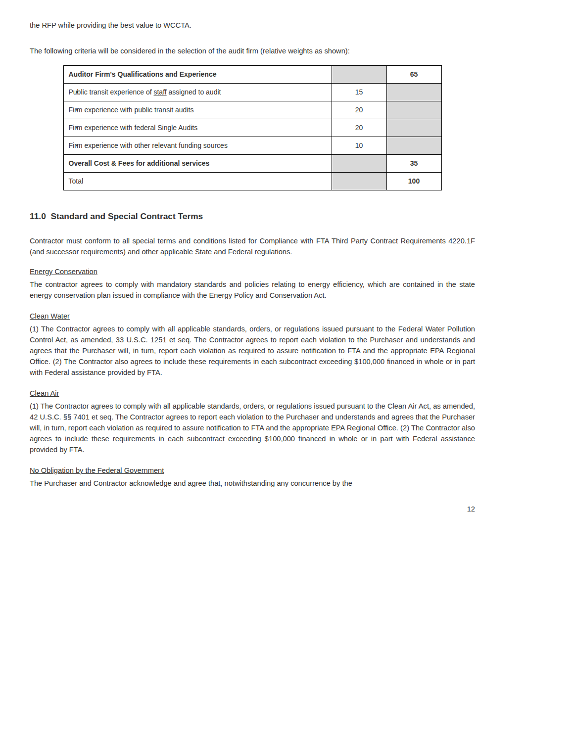the RFP while providing the best value to WCCTA.
The following criteria will be considered in the selection of the audit firm (relative weights as shown):
| Auditor Firm's Qualifications and Experience | | 65 |
| Public transit experience of staff assigned to audit | 15 | |
| Firm experience with public transit audits | 20 | |
| Firm experience with federal Single Audits | 20 | |
| Firm experience with other relevant funding sources | 10 | |
| Overall Cost & Fees for additional services | | 35 |
| Total | | 100 |
11.0 Standard and Special Contract Terms
Contractor must conform to all special terms and conditions listed for Compliance with FTA Third Party Contract Requirements 4220.1F (and successor requirements) and other applicable State and Federal regulations.
Energy Conservation
The contractor agrees to comply with mandatory standards and policies relating to energy efficiency, which are contained in the state energy conservation plan issued in compliance with the Energy Policy and Conservation Act.
Clean Water
(1) The Contractor agrees to comply with all applicable standards, orders, or regulations issued pursuant to the Federal Water Pollution Control Act, as amended, 33 U.S.C. 1251 et seq. The Contractor agrees to report each violation to the Purchaser and understands and agrees that the Purchaser will, in turn, report each violation as required to assure notification to FTA and the appropriate EPA Regional Office. (2) The Contractor also agrees to include these requirements in each subcontract exceeding $100,000 financed in whole or in part with Federal assistance provided by FTA.
Clean Air
(1) The Contractor agrees to comply with all applicable standards, orders, or regulations issued pursuant to the Clean Air Act, as amended, 42 U.S.C. §§ 7401 et seq. The Contractor agrees to report each violation to the Purchaser and understands and agrees that the Purchaser will, in turn, report each violation as required to assure notification to FTA and the appropriate EPA Regional Office. (2) The Contractor also agrees to include these requirements in each subcontract exceeding $100,000 financed in whole or in part with Federal assistance provided by FTA.
No Obligation by the Federal Government
The Purchaser and Contractor acknowledge and agree that, notwithstanding any concurrence by the
12